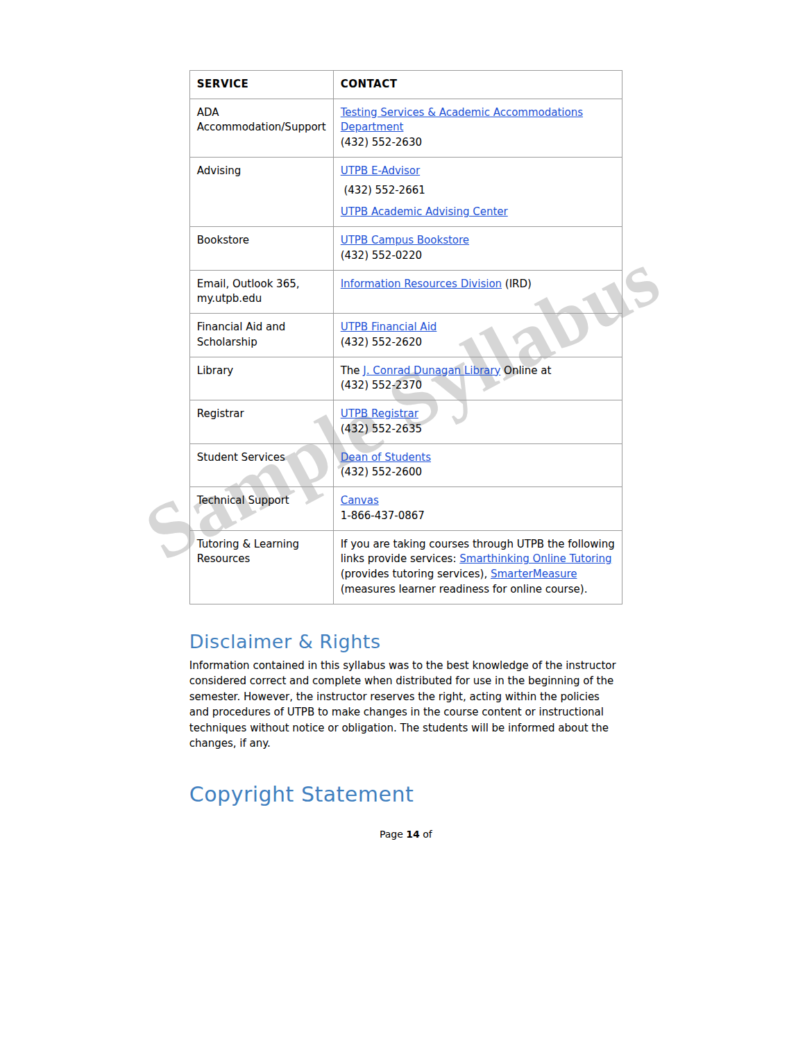Sample Syllabus
| SERVICE | CONTACT |
| --- | --- |
| ADA Accommodation/Support | Testing Services & Academic Accommodations Department (432) 552-2630 |
| Advising | UTPB E-Advisor (432) 552-2661 UTPB Academic Advising Center |
| Bookstore | UTPB Campus Bookstore (432) 552-0220 |
| Email, Outlook 365, my.utpb.edu | Information Resources Division (IRD) |
| Financial Aid and Scholarship | UTPB Financial Aid (432) 552-2620 |
| Library | The J. Conrad Dunagan Library Online at (432) 552-2370 |
| Registrar | UTPB Registrar (432) 552-2635 |
| Student Services | Dean of Students (432) 552-2600 |
| Technical Support | Canvas 1-866-437-0867 |
| Tutoring & Learning Resources | If you are taking courses through UTPB the following links provide services: Smarthinking Online Tutoring (provides tutoring services), SmarterMeasure (measures learner readiness for online course). |
Disclaimer & Rights
Information contained in this syllabus was to the best knowledge of the instructor considered correct and complete when distributed for use in the beginning of the semester. However, the instructor reserves the right, acting within the policies and procedures of UTPB to make changes in the course content or instructional techniques without notice or obligation. The students will be informed about the changes, if any.
Copyright Statement
Page 14 of